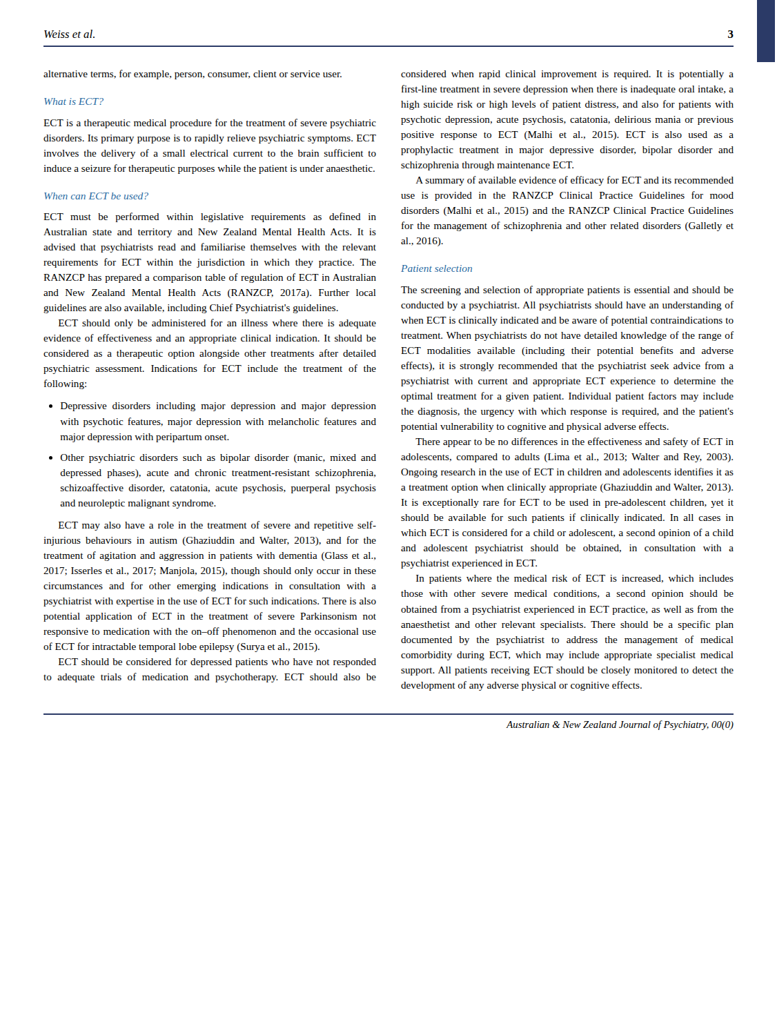Weiss et al. 3
alternative terms, for example, person, consumer, client or service user.
What is ECT?
ECT is a therapeutic medical procedure for the treatment of severe psychiatric disorders. Its primary purpose is to rapidly relieve psychiatric symptoms. ECT involves the delivery of a small electrical current to the brain sufficient to induce a seizure for therapeutic purposes while the patient is under anaesthetic.
When can ECT be used?
ECT must be performed within legislative requirements as defined in Australian state and territory and New Zealand Mental Health Acts. It is advised that psychiatrists read and familiarise themselves with the relevant requirements for ECT within the jurisdiction in which they practice. The RANZCP has prepared a comparison table of regulation of ECT in Australian and New Zealand Mental Health Acts (RANZCP, 2017a). Further local guidelines are also available, including Chief Psychiatrist's guidelines.
ECT should only be administered for an illness where there is adequate evidence of effectiveness and an appropriate clinical indication. It should be considered as a therapeutic option alongside other treatments after detailed psychiatric assessment. Indications for ECT include the treatment of the following:
Depressive disorders including major depression and major depression with psychotic features, major depression with melancholic features and major depression with peripartum onset.
Other psychiatric disorders such as bipolar disorder (manic, mixed and depressed phases), acute and chronic treatment-resistant schizophrenia, schizoaffective disorder, catatonia, acute psychosis, puerperal psychosis and neuroleptic malignant syndrome.
ECT may also have a role in the treatment of severe and repetitive self-injurious behaviours in autism (Ghaziuddin and Walter, 2013), and for the treatment of agitation and aggression in patients with dementia (Glass et al., 2017; Isserles et al., 2017; Manjola, 2015), though should only occur in these circumstances and for other emerging indications in consultation with a psychiatrist with expertise in the use of ECT for such indications. There is also potential application of ECT in the treatment of severe Parkinsonism not responsive to medication with the on–off phenomenon and the occasional use of ECT for intractable temporal lobe epilepsy (Surya et al., 2015).
ECT should be considered for depressed patients who have not responded to adequate trials of medication and psychotherapy. ECT should also be considered when rapid clinical improvement is required. It is potentially a first-line treatment in severe depression when there is inadequate oral intake, a high suicide risk or high levels of patient distress, and also for patients with psychotic depression, acute psychosis, catatonia, delirious mania or previous positive response to ECT (Malhi et al., 2015). ECT is also used as a prophylactic treatment in major depressive disorder, bipolar disorder and schizophrenia through maintenance ECT.
A summary of available evidence of efficacy for ECT and its recommended use is provided in the RANZCP Clinical Practice Guidelines for mood disorders (Malhi et al., 2015) and the RANZCP Clinical Practice Guidelines for the management of schizophrenia and other related disorders (Galletly et al., 2016).
Patient selection
The screening and selection of appropriate patients is essential and should be conducted by a psychiatrist. All psychiatrists should have an understanding of when ECT is clinically indicated and be aware of potential contraindications to treatment. When psychiatrists do not have detailed knowledge of the range of ECT modalities available (including their potential benefits and adverse effects), it is strongly recommended that the psychiatrist seek advice from a psychiatrist with current and appropriate ECT experience to determine the optimal treatment for a given patient. Individual patient factors may include the diagnosis, the urgency with which response is required, and the patient's potential vulnerability to cognitive and physical adverse effects.
There appear to be no differences in the effectiveness and safety of ECT in adolescents, compared to adults (Lima et al., 2013; Walter and Rey, 2003). Ongoing research in the use of ECT in children and adolescents identifies it as a treatment option when clinically appropriate (Ghaziuddin and Walter, 2013). It is exceptionally rare for ECT to be used in pre-adolescent children, yet it should be available for such patients if clinically indicated. In all cases in which ECT is considered for a child or adolescent, a second opinion of a child and adolescent psychiatrist should be obtained, in consultation with a psychiatrist experienced in ECT.
In patients where the medical risk of ECT is increased, which includes those with other severe medical conditions, a second opinion should be obtained from a psychiatrist experienced in ECT practice, as well as from the anaesthetist and other relevant specialists. There should be a specific plan documented by the psychiatrist to address the management of medical comorbidity during ECT, which may include appropriate specialist medical support. All patients receiving ECT should be closely monitored to detect the development of any adverse physical or cognitive effects.
Australian & New Zealand Journal of Psychiatry, 00(0)